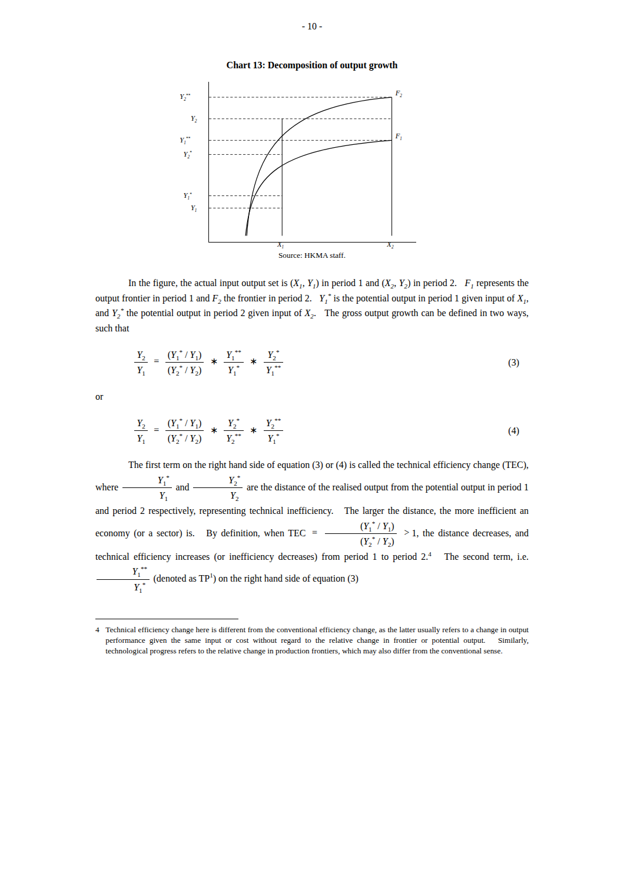- 10 -
Chart 13: Decomposition of output growth
F2 F1 Y2** Y2 Y1** Y2* Y1* Y1 X1 X2
Source: HKMA staff.
In the figure, the actual input output set is (X1, Y1) in period 1 and (X2, Y2) in period 2. F1 represents the output frontier in period 1 and F2 the frontier in period 2. Y1* is the potential output in period 1 given input of X1, and Y2* the potential output in period 2 given input of X2. The gross output growth can be defined in two ways, such that
Y2 Y1 = (Y1* / Y1) (Y2* / Y2) ∗ Y1** Y1* ∗ Y2* Y1** (3)
or
Y2 Y1 = (Y1* / Y1) (Y2* / Y2) ∗ Y2* Y2** ∗ Y2** Y1* (4)
The first term on the right hand side of equation (3) or (4) is called the technical efficiency change (TEC), where Y1* Y1 and Y2* Y2 are the distance of the realised output from the potential output in period 1 and period 2 respectively, representing technical inefficiency. The larger the distance, the more inefficient an economy (or a sector) is. By definition, when TEC = (Y1* / Y1) (Y2* / Y2) >1, the distance decreases, and technical efficiency increases (or inefficiency decreases) from period 1 to period 2.4 The second term, i.e. Y1** Y1* (denoted as TP1) on the right hand side of equation (3)
4 Technical efficiency change here is different from the conventional efficiency change, as the latter usually refers to a change in output performance given the same input or cost without regard to the relative change in frontier or potential output. Similarly, technological progress refers to the relative change in production frontiers, which may also differ from the conventional sense.